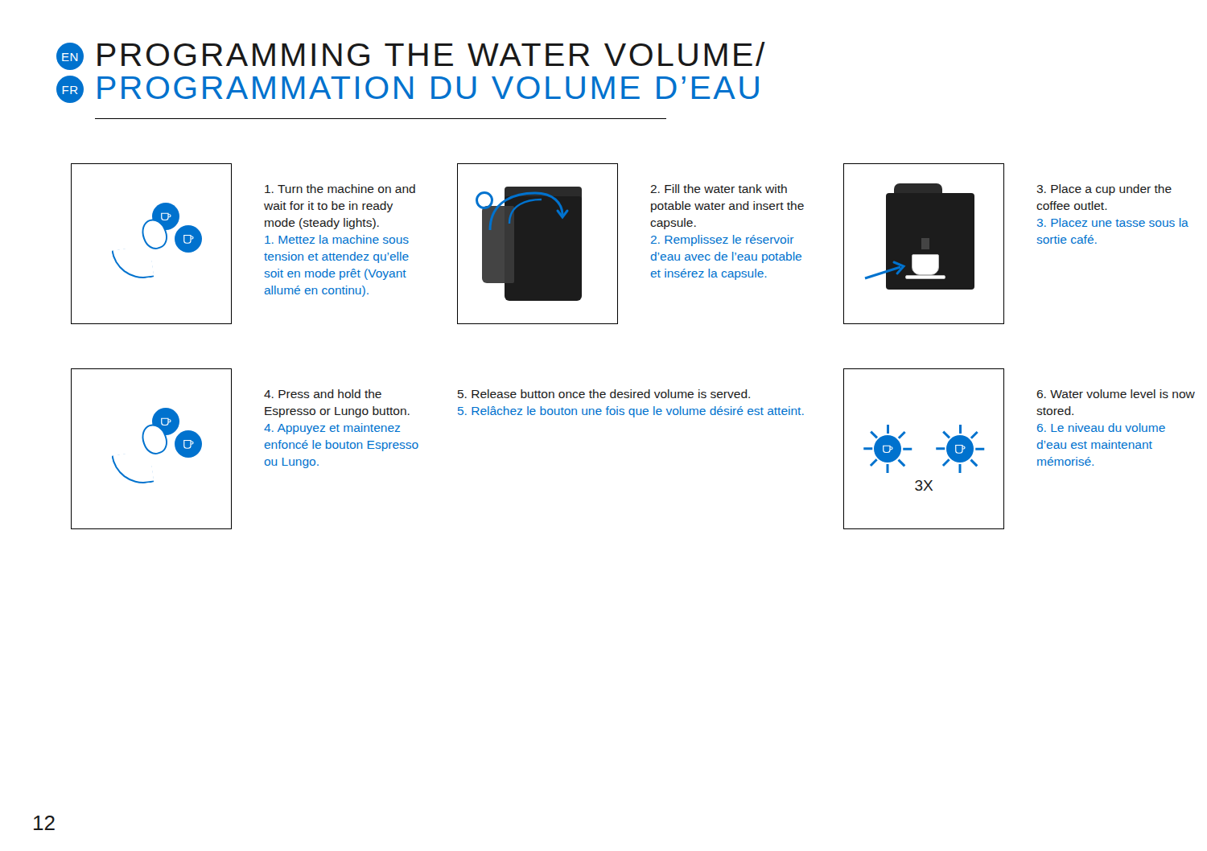EN
Programming the water volume/
FR
Programmation du volume d’eau
1. Turn the machine on and wait for it to be in ready mode (steady lights).
1. Mettez la machine sous tension et attendez qu’elle soit en mode prêt (Voyant allumé en continu).
2. Fill the water tank with potable water and insert the capsule.
2. Remplissez le réservoir d’eau avec de l’eau potable et insérez la capsule.
3. Place a cup under the coffee outlet.
3. Placez une tasse sous la sortie café.
4. Press and hold the Espresso or Lungo button.
4. Appuyez et maintenez enfoncé le bouton Espresso ou Lungo.
5. Release button once the desired volume is served.
5. Relâchez le bouton une fois que le volume désiré est atteint.
3X
6. Water volume level is now stored.
6. Le niveau du volume d’eau est maintenant mémorisé.
12